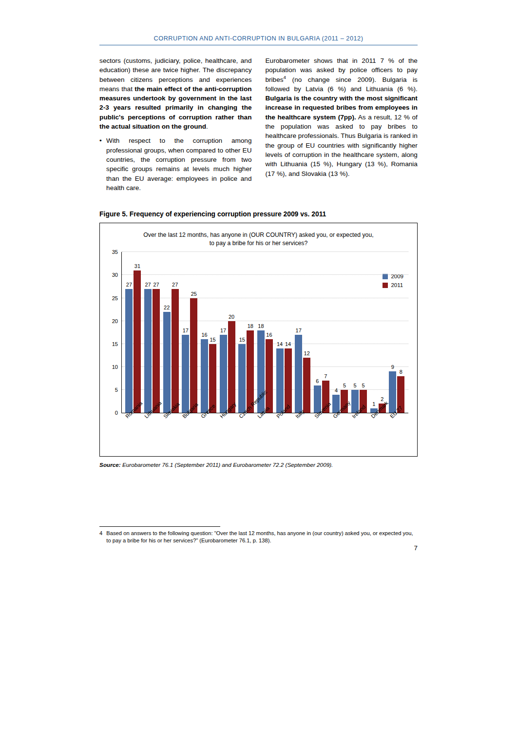Corruption and Anti-Corruption in Bulgaria (2011 – 2012)
sectors (customs, judiciary, police, healthcare, and education) these are twice higher. The discrepancy between citizens perceptions and experiences means that the main effect of the anti-corruption measures undertook by government in the last 2-3 years resulted primarily in changing the public's perceptions of corruption rather than the actual situation on the ground.
With respect to the corruption among professional groups, when compared to other EU countries, the corruption pressure from two specific groups remains at levels much higher than the EU average: employees in police and health care.
Eurobarometer shows that in 2011 7 % of the population was asked by police officers to pay bribes4 (no change since 2009). Bulgaria is followed by Latvia (6 %) and Lithuania (6 %). Bulgaria is the country with the most significant increase in requested bribes from employees in the healthcare system (7pp). As a result, 12 % of the population was asked to pay bribes to healthcare professionals. Thus Bulgaria is ranked in the group of EU countries with significantly higher levels of corruption in the healthcare system, along with Lithuania (15 %), Hungary (13 %), Romania (17 %), and Slovakia (13 %).
Figure 5. Frequency of experiencing corruption pressure 2009 vs. 2011
Over the last 12 months, has anyone in (OUR COUNTRY) asked you, or expected you,
to pay a bribe for his or her services?
2009
2011
35 30 25 20 15 10 5 0
27
31
27
27
22
27
17
25
16
15
17
20
15
18
18
16
14
14
17
12
6
7
4
5
5
5
1
2
9
8
Romania
Lithuania
Slovakia
Bulgaria
Greece
Hungary
Czech Republic
Latvia
Poland
Italy
Slovenia
Germany
Ireland
Denmark
EU 27
Source: Eurobarometer 76.1 (September 2011) and Eurobarometer 72.2 (September 2009).
4 Based on answers to the following question: “Over the last 12 months, has anyone in (our country) asked you, or expected you, to pay a bribe for his or her services?” (Eurobarometer 76.1, p. 138).
7